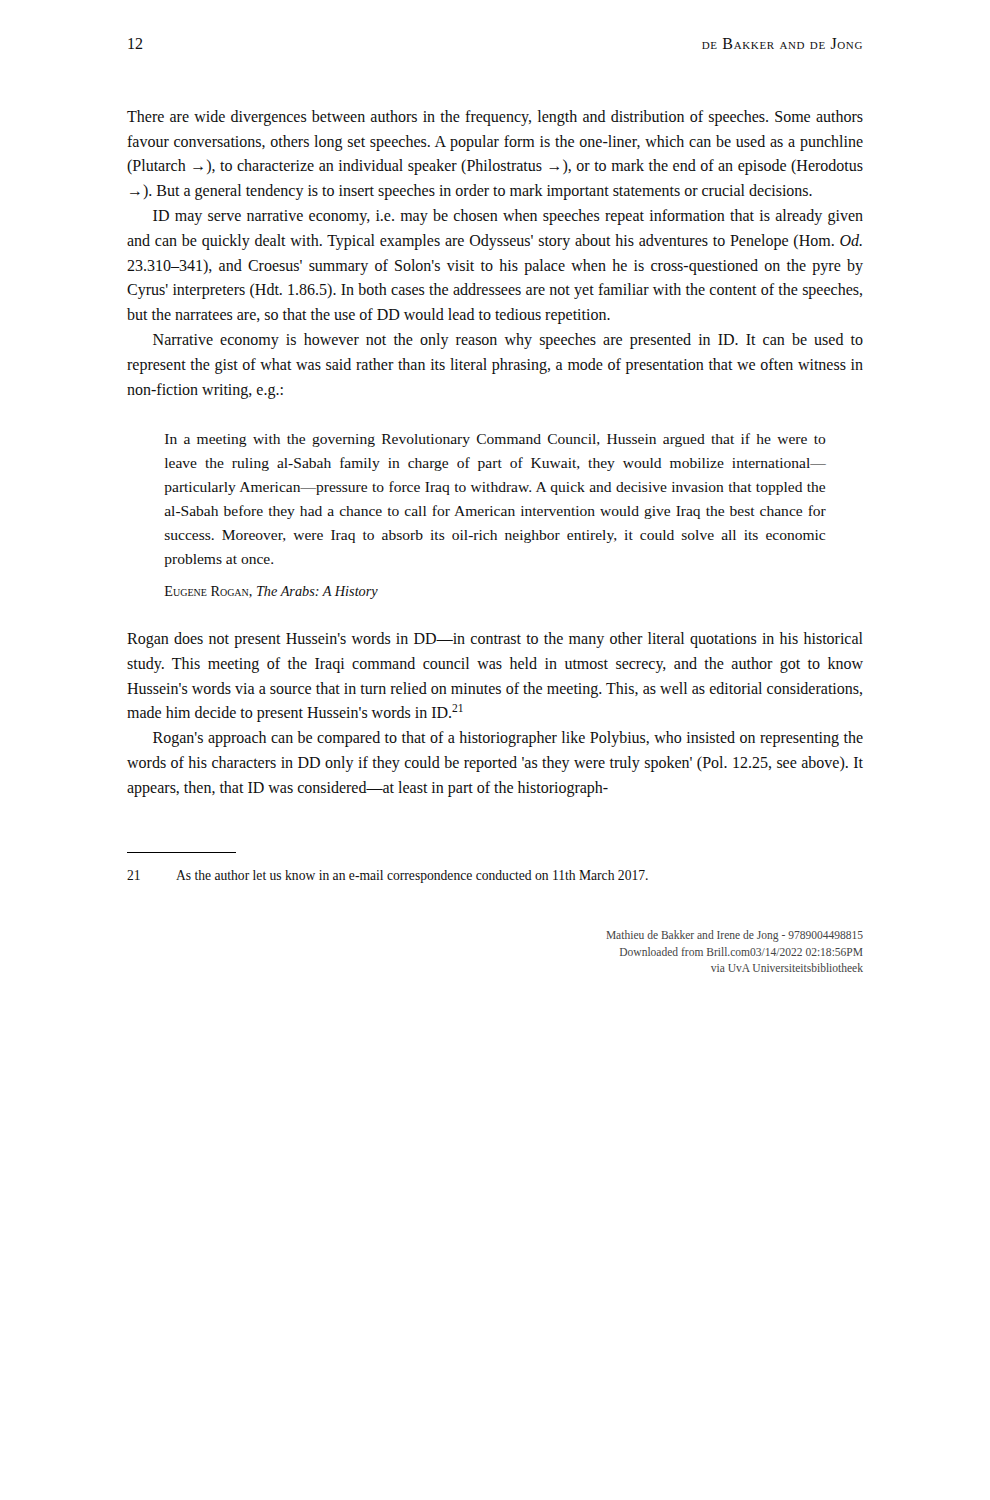12 de Bakker and de Jong
There are wide divergences between authors in the frequency, length and distribution of speeches. Some authors favour conversations, others long set speeches. A popular form is the one-liner, which can be used as a punchline (Plutarch →), to characterize an individual speaker (Philostratus →), or to mark the end of an episode (Herodotus →). But a general tendency is to insert speeches in order to mark important statements or crucial decisions.
ID may serve narrative economy, i.e. may be chosen when speeches repeat information that is already given and can be quickly dealt with. Typical examples are Odysseus' story about his adventures to Penelope (Hom. Od. 23.310–341), and Croesus' summary of Solon's visit to his palace when he is cross-questioned on the pyre by Cyrus' interpreters (Hdt. 1.86.5). In both cases the addressees are not yet familiar with the content of the speeches, but the narratees are, so that the use of DD would lead to tedious repetition.
Narrative economy is however not the only reason why speeches are presented in ID. It can be used to represent the gist of what was said rather than its literal phrasing, a mode of presentation that we often witness in non-fiction writing, e.g.:
In a meeting with the governing Revolutionary Command Council, Hussein argued that if he were to leave the ruling al-Sabah family in charge of part of Kuwait, they would mobilize international—particularly American—pressure to force Iraq to withdraw. A quick and decisive invasion that toppled the al-Sabah before they had a chance to call for American intervention would give Iraq the best chance for success. Moreover, were Iraq to absorb its oil-rich neighbor entirely, it could solve all its economic problems at once.
Eugene Rogan, The Arabs: A History
Rogan does not present Hussein's words in DD—in contrast to the many other literal quotations in his historical study. This meeting of the Iraqi command council was held in utmost secrecy, and the author got to know Hussein's words via a source that in turn relied on minutes of the meeting. This, as well as editorial considerations, made him decide to present Hussein's words in ID.21
Rogan's approach can be compared to that of a historiographer like Polybius, who insisted on representing the words of his characters in DD only if they could be reported 'as they were truly spoken' (Pol. 12.25, see above). It appears, then, that ID was considered—at least in part of the historiograph-
21 As the author let us know in an e-mail correspondence conducted on 11th March 2017.
Mathieu de Bakker and Irene de Jong - 9789004498815
Downloaded from Brill.com03/14/2022 02:18:56PM
via UvA Universiteitsbibliotheek